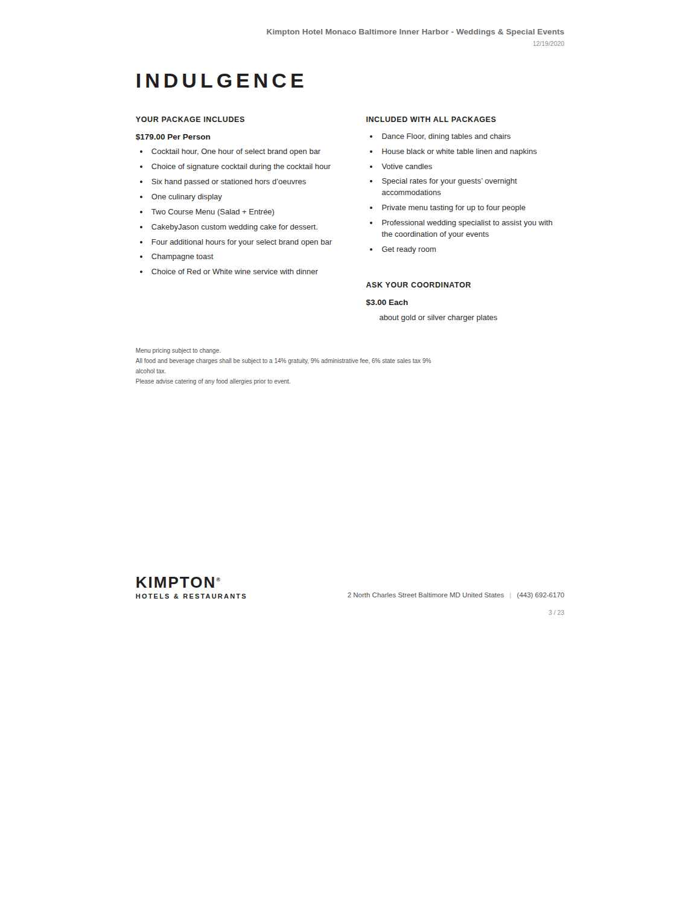Kimpton Hotel Monaco Baltimore Inner Harbor - Weddings & Special Events
12/19/2020
INDULGENCE
Your Package Includes
$179.00 Per Person
Cocktail hour, One hour of select brand open bar
Choice of signature cocktail during the cocktail hour
Six hand passed or stationed hors d’oeuvres
One culinary display
Two Course Menu (Salad + Entrée)
CakebyJason custom wedding cake for dessert.
Four additional hours for your select brand open bar
Champagne toast
Choice of Red or White wine service with dinner
Included With All Packages
Dance Floor, dining tables and chairs
House black or white table linen and napkins
Votive candles
Special rates for your guests’ overnight accommodations
Private menu tasting for up to four people
Professional wedding specialist to assist you with the coordination of your events
Get ready room
Ask Your Coordinator
$3.00 Each
about gold or silver charger plates
Menu pricing subject to change.
All food and beverage charges shall be subject to a 14% gratuity, 9% administrative fee, 6% state sales tax 9% alcohol tax.
Please advise catering of any food allergies prior to event.
KIMPTON®
HOTELS & RESTAURANTS
2 North Charles Street Baltimore MD United States | (443) 692-6170
3 / 23